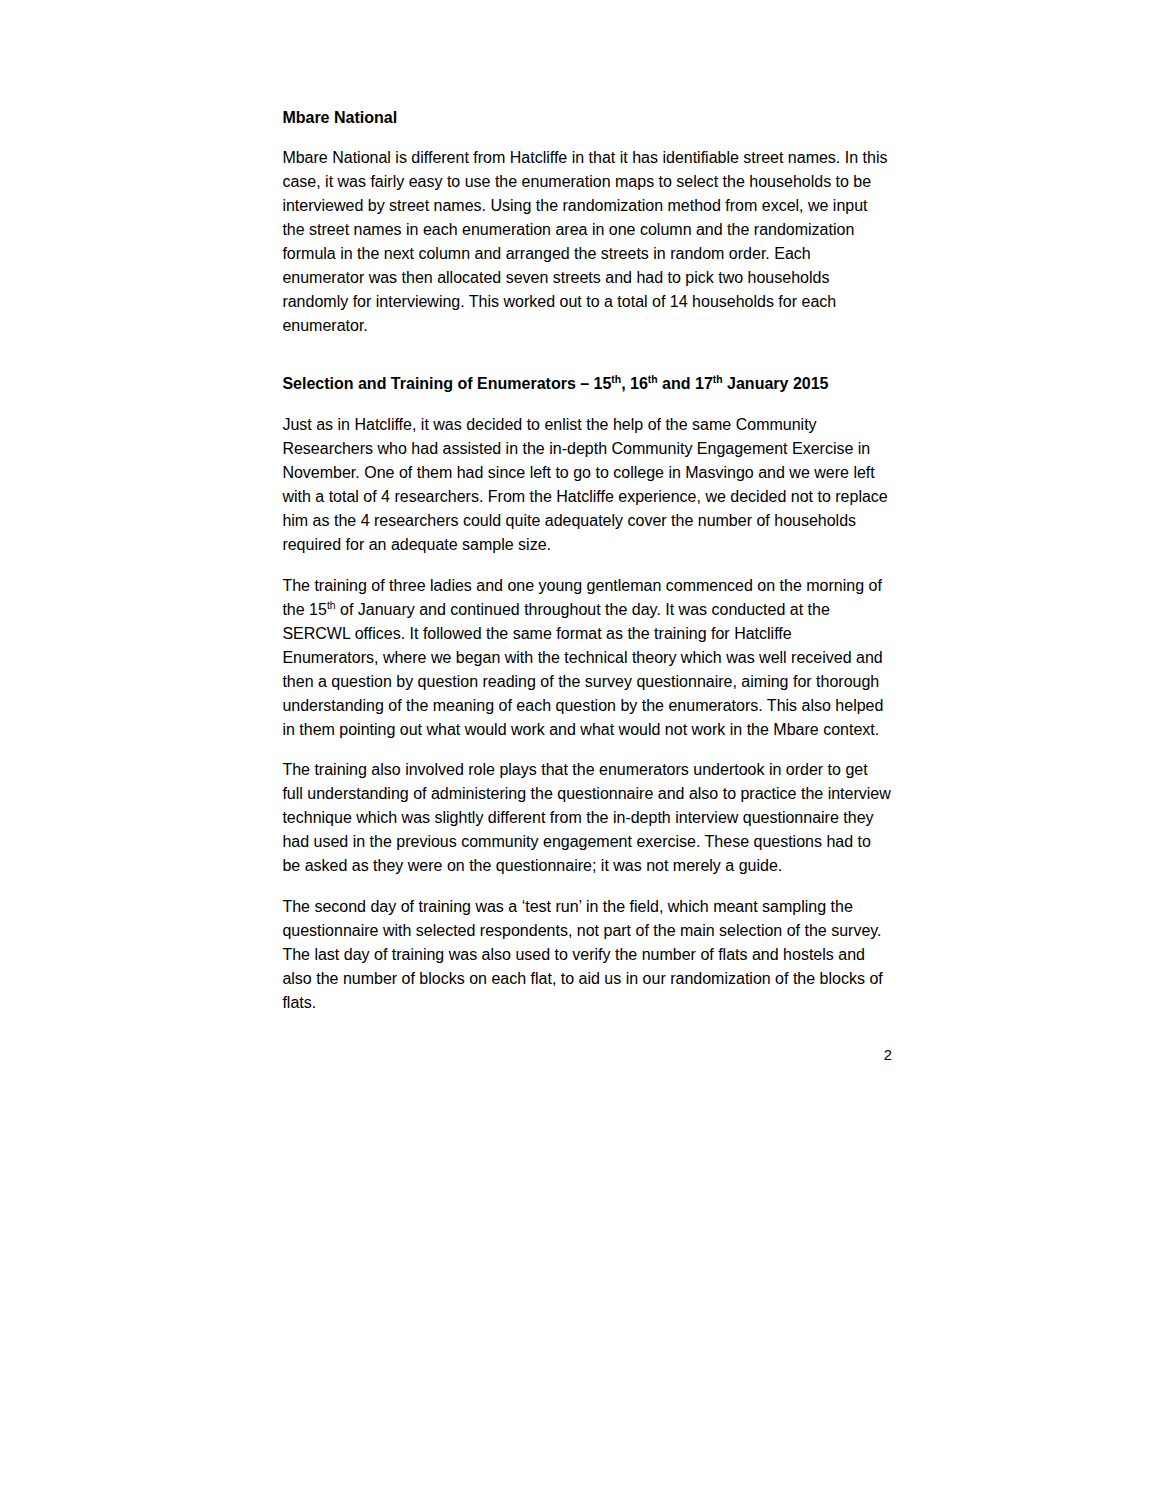Mbare National
Mbare National is different from Hatcliffe in that it has identifiable street names. In this case, it was fairly easy to use the enumeration maps to select the households to be interviewed by street names. Using the randomization method from excel, we input the street names in each enumeration area in one column and the randomization formula in the next column and arranged the streets in random order. Each enumerator was then allocated seven streets and had to pick two households randomly for interviewing. This worked out to a total of 14 households for each enumerator.
Selection and Training of Enumerators – 15th, 16th and 17th January 2015
Just as in Hatcliffe, it was decided to enlist the help of the same Community Researchers who had assisted in the in-depth Community Engagement Exercise in November. One of them had since left to go to college in Masvingo and we were left with a total of 4 researchers. From the Hatcliffe experience, we decided not to replace him as the 4 researchers could quite adequately cover the number of households required for an adequate sample size.
The training of three ladies and one young gentleman commenced on the morning of the 15th of January and continued throughout the day. It was conducted at the SERCWL offices. It followed the same format as the training for Hatcliffe Enumerators, where we began with the technical theory which was well received and then a question by question reading of the survey questionnaire, aiming for thorough understanding of the meaning of each question by the enumerators. This also helped in them pointing out what would work and what would not work in the Mbare context.
The training also involved role plays that the enumerators undertook in order to get full understanding of administering the questionnaire and also to practice the interview technique which was slightly different from the in-depth interview questionnaire they had used in the previous community engagement exercise. These questions had to be asked as they were on the questionnaire; it was not merely a guide.
The second day of training was a ‘test run’ in the field, which meant sampling the questionnaire with selected respondents, not part of the main selection of the survey. The last day of training was also used to verify the number of flats and hostels and also the number of blocks on each flat, to aid us in our randomization of the blocks of flats.
2